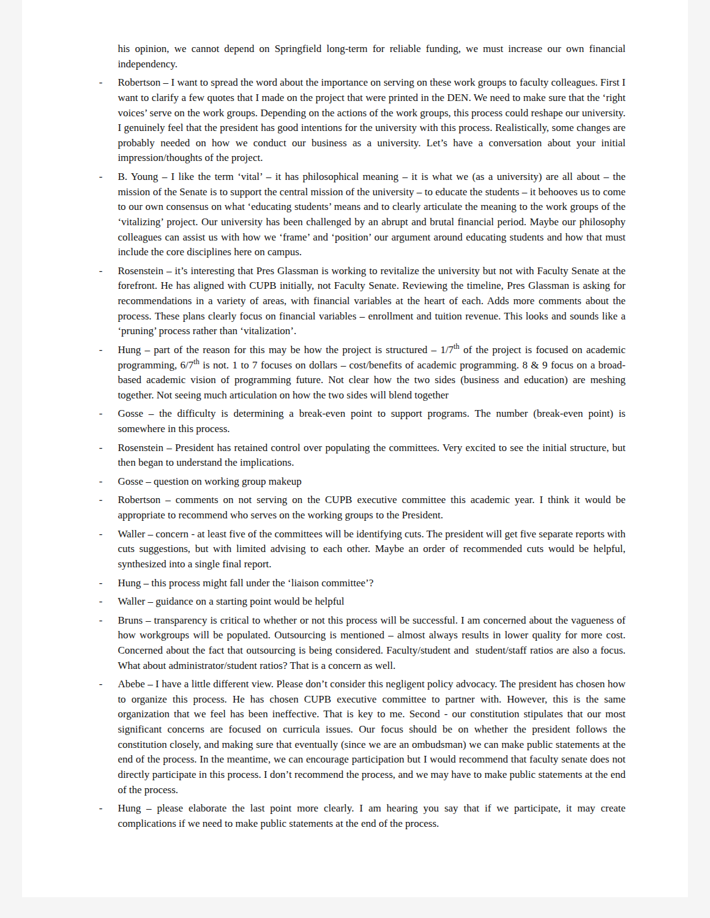his opinion, we cannot depend on Springfield long-term for reliable funding, we must increase our own financial independency.
Robertson – I want to spread the word about the importance on serving on these work groups to faculty colleagues. First I want to clarify a few quotes that I made on the project that were printed in the DEN. We need to make sure that the ‘right voices’ serve on the work groups. Depending on the actions of the work groups, this process could reshape our university. I genuinely feel that the president has good intentions for the university with this process. Realistically, some changes are probably needed on how we conduct our business as a university. Let’s have a conversation about your initial impression/thoughts of the project.
B. Young – I like the term ‘vital’ – it has philosophical meaning – it is what we (as a university) are all about – the mission of the Senate is to support the central mission of the university – to educate the students – it behooves us to come to our own consensus on what ‘educating students’ means and to clearly articulate the meaning to the work groups of the ‘vitalizing’ project. Our university has been challenged by an abrupt and brutal financial period. Maybe our philosophy colleagues can assist us with how we ‘frame’ and ‘position’ our argument around educating students and how that must include the core disciplines here on campus.
Rosenstein – it’s interesting that Pres Glassman is working to revitalize the university but not with Faculty Senate at the forefront. He has aligned with CUPB initially, not Faculty Senate. Reviewing the timeline, Pres Glassman is asking for recommendations in a variety of areas, with financial variables at the heart of each. Adds more comments about the process. These plans clearly focus on financial variables – enrollment and tuition revenue. This looks and sounds like a ‘pruning’ process rather than ‘vitalization’.
Hung – part of the reason for this may be how the project is structured – 1/7th of the project is focused on academic programming, 6/7th is not. 1 to 7 focuses on dollars – cost/benefits of academic programming. 8 & 9 focus on a broad-based academic vision of programming future. Not clear how the two sides (business and education) are meshing together. Not seeing much articulation on how the two sides will blend together
Gosse – the difficulty is determining a break-even point to support programs. The number (break-even point) is somewhere in this process.
Rosenstein – President has retained control over populating the committees. Very excited to see the initial structure, but then began to understand the implications.
Gosse – question on working group makeup
Robertson – comments on not serving on the CUPB executive committee this academic year. I think it would be appropriate to recommend who serves on the working groups to the President.
Waller – concern - at least five of the committees will be identifying cuts. The president will get five separate reports with cuts suggestions, but with limited advising to each other. Maybe an order of recommended cuts would be helpful, synthesized into a single final report.
Hung – this process might fall under the ‘liaison committee’?
Waller – guidance on a starting point would be helpful
Bruns – transparency is critical to whether or not this process will be successful. I am concerned about the vagueness of how workgroups will be populated. Outsourcing is mentioned – almost always results in lower quality for more cost. Concerned about the fact that outsourcing is being considered. Faculty/student and student/staff ratios are also a focus. What about administrator/student ratios? That is a concern as well.
Abebe – I have a little different view. Please don’t consider this negligent policy advocacy. The president has chosen how to organize this process. He has chosen CUPB executive committee to partner with. However, this is the same organization that we feel has been ineffective. That is key to me. Second - our constitution stipulates that our most significant concerns are focused on curricula issues. Our focus should be on whether the president follows the constitution closely, and making sure that eventually (since we are an ombudsman) we can make public statements at the end of the process. In the meantime, we can encourage participation but I would recommend that faculty senate does not directly participate in this process. I don’t recommend the process, and we may have to make public statements at the end of the process.
Hung – please elaborate the last point more clearly. I am hearing you say that if we participate, it may create complications if we need to make public statements at the end of the process.